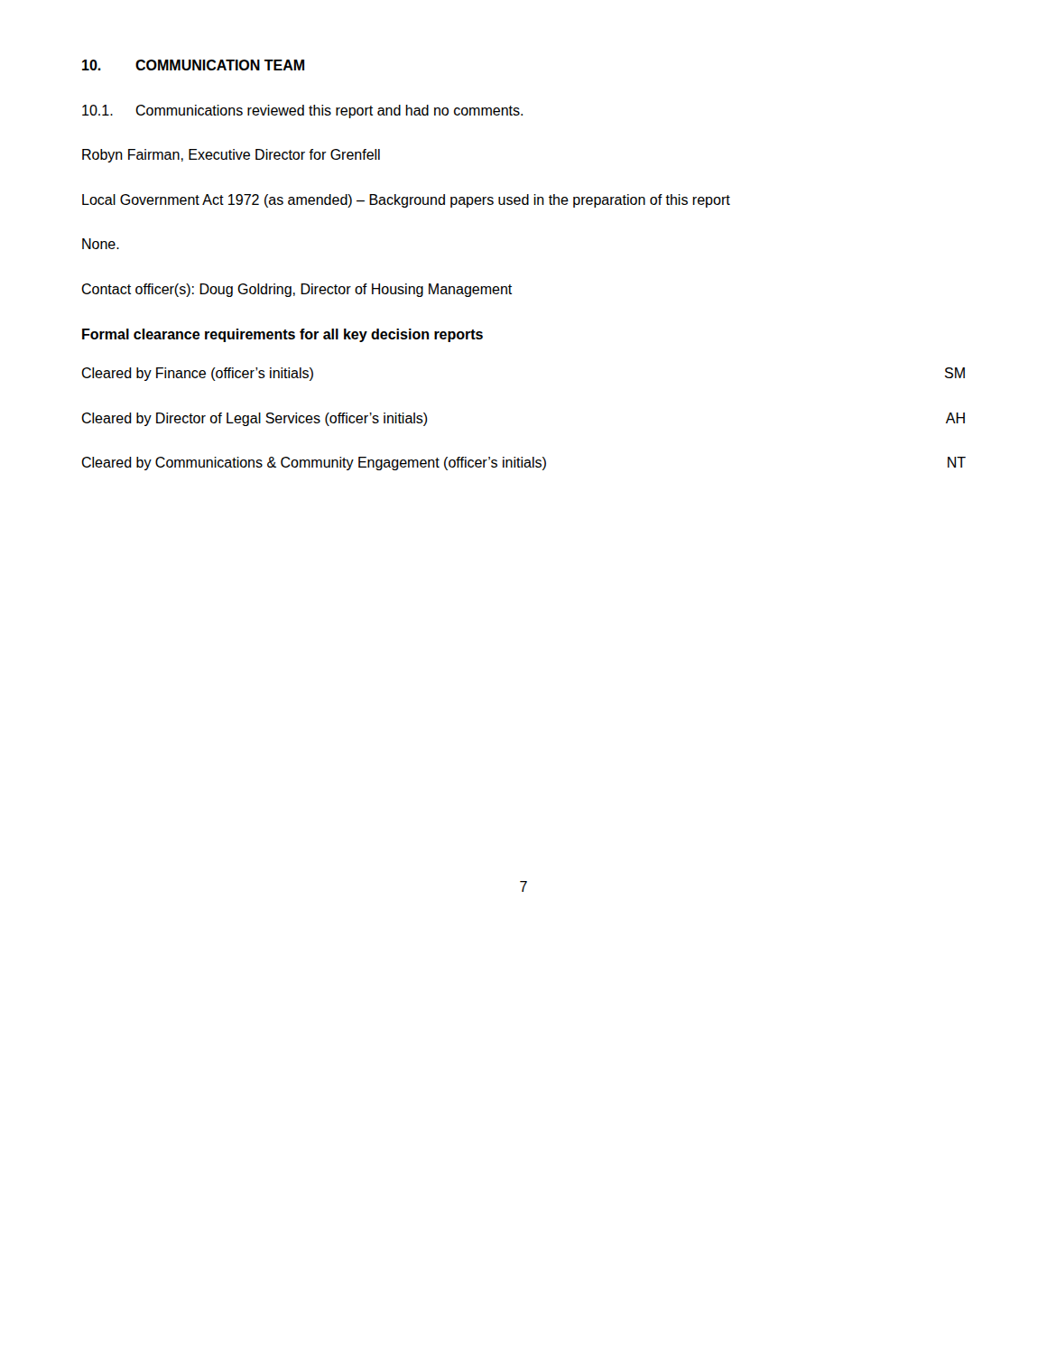10. COMMUNICATION TEAM
10.1. Communications reviewed this report and had no comments.
Robyn Fairman, Executive Director for Grenfell
Local Government Act 1972 (as amended) – Background papers used in the preparation of this report
None.
Contact officer(s): Doug Goldring, Director of Housing Management
Formal clearance requirements for all key decision reports
| Cleared by Finance (officer’s initials) | SM |
| Cleared by Director of Legal Services (officer’s initials) | AH |
| Cleared by Communications & Community Engagement (officer’s initials) | NT |
7